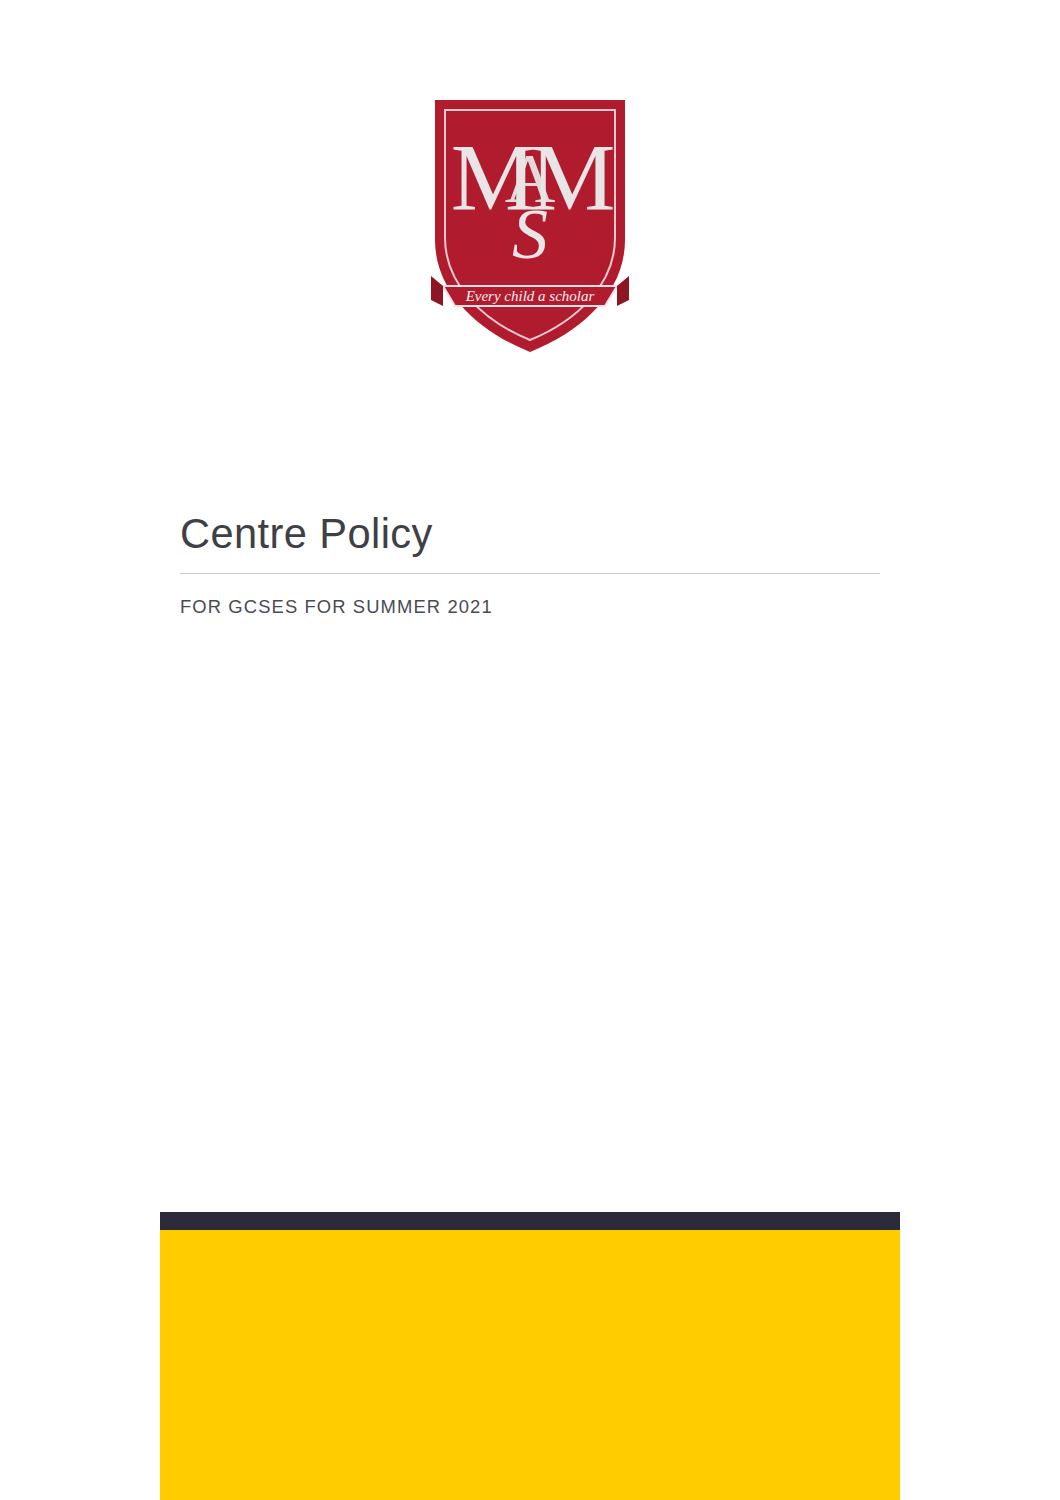MM A S Every child a scholar
Centre Policy
For GCSEs for Summer 2021